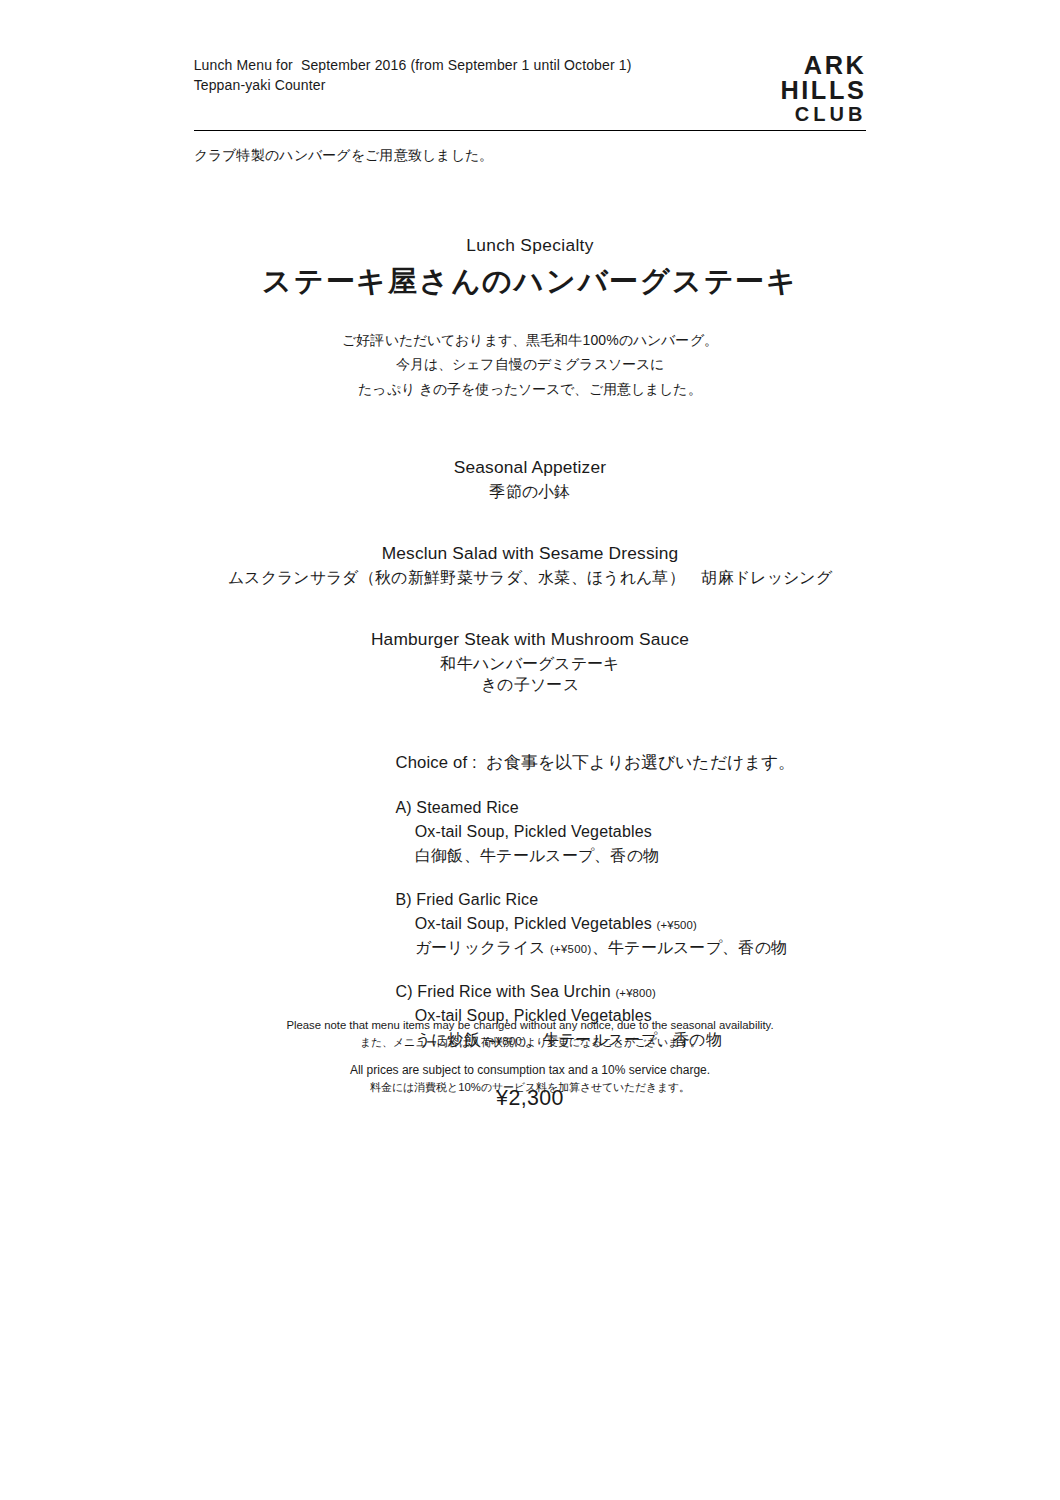Lunch Menu for September 2016 (from September 1 until October 1)
Teppan-yaki Counter
ARK
HILLS
CLUB
クラブ特製のハンバーグをご用意致しました。
Lunch Specialty
ステーキ屋さんのハンバーグステーキ
ご好評いただいております、黒毛和牛100%のハンバーグ。
今月は、シェフ自慢のデミグラスソースに
たっぷり きの子を使ったソースで、ご用意しました。
Seasonal Appetizer
季節の小鉢
Mesclun Salad with Sesame Dressing
ムスクランサラダ（秋の新鮮野菜サラダ、水菜、ほうれん草）　胡麻ドレッシング
Hamburger Steak with Mushroom Sauce
和牛ハンバーグステーキ
きの子ソース
Choice of : お食事を以下よりお選びいただけます。
A) Steamed Rice
Ox-tail Soup, Pickled Vegetables
白御飯、牛テールスープ、香の物
B) Fried Garlic Rice
Ox-tail Soup, Pickled Vegetables (+¥500)
ガーリックライス (+¥500)、牛テールスープ、香の物
C) Fried Rice with Sea Urchin (+¥800)
Ox-tail Soup, Pickled Vegetables
うに炒飯 (+¥800)、牛テールスープ、香の物
¥2,300
Please note that menu items may be changed without any notice, due to the seasonal availability.
また、メニュー内容は入荷状況により変更になることがございます。
All prices are subject to consumption tax and a 10% service charge.
料金には消費税と10%のサービス料を加算させていただきます。